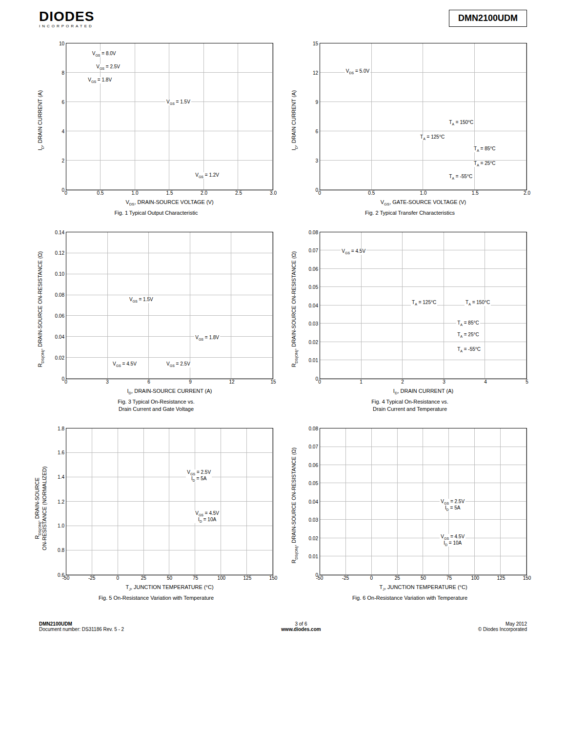DIODESINCORPORATED
DMN2100UDM
ID, DRAIN CURRENT (A)
10 8 6 4 2 0
VGS = 8.0V
VGS = 2.5V
VGS = 1.8V
VGS = 1.5V
VGS = 1.2V
0 0.5 1.0 1.5 2.0 2.5 3.0
VDS, DRAIN-SOURCE VOLTAGE (V)
Fig. 1 Typical Output Characteristic
ID, DRAIN CURRENT (A)
15 12 9 6 3 0
VDS = 5.0V
TA = 150°C
TA = 125°C
TA = 85°C
TA = 25°C
TA = -55°C
0 0.5 1.0 1.5 2.0
VGS, GATE-SOURCE VOLTAGE (V)
Fig. 2 Typical Transfer Characteristics
RDS(ON), DRAIN-SOURCE ON-RESISTANCE (Ω)
0.14 0.12 0.10 0.08 0.06 0.04 0.02 0
VGS = 1.5V
VGS = 1.8V
VGS = 4.5V
VGS = 2.5V
0 3 6 9 12 15
ID, DRAIN-SOURCE CURRENT (A)
Fig. 3 Typical On-Resistance vs.
Drain Current and Gate Voltage
RDS(ON), DRAIN-SOURCE ON-RESISTANCE (Ω)
0.08 0.07 0.06 0.05 0.04 0.03 0.02 0.01 0
VGS = 4.5V
TA = 125°C
TA = 150°C
TA = 85°C
TA = 25°C
TA = -55°C
0 1 2 3 4 5
ID, DRAIN CURRENT (A)
Fig. 4 Typical On-Resistance vs.
Drain Current and Temperature
RDS(ON), DRAIN-SOURCE
ON-RESISTANCE (NORMALIZED)
1.8 1.6 1.4 1.2 1.0 0.8 0.6
VGS = 2.5V
ID = 5A
VGS = 4.5V
ID = 10A
-50 -25 0 25 50 75 100 125 150
TJ, JUNCTION TEMPERATURE (°C)
Fig. 5 On-Resistance Variation with Temperature
RDS(ON), DRAIN-SOURCE ON-RESISTANCE (Ω)
0.08 0.07 0.06 0.05 0.04 0.03 0.02 0.01 0
VGS = 2.5V
ID = 5A
VGS = 4.5V
ID = 10A
-50 -25 0 25 50 75 100 125 150
TJ, JUNCTION TEMPERATURE (°C)
Fig. 6 On-Resistance Variation with Temperature
DMN2100UDM
Document number: DS31186 Rev. 5 - 2
3 of 6
www.diodes.com
May 2012
© Diodes Incorporated